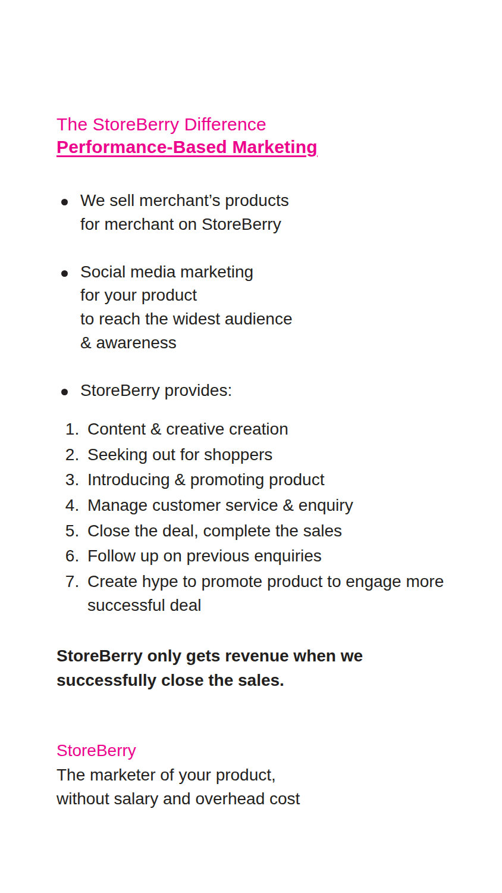The StoreBerry Difference Performance-Based Marketing
We sell merchant’s products
for merchant on StoreBerry
Social media marketing
for your product
to reach the widest audience
& awareness
StoreBerry provides:
Content & creative creation
Seeking out for shoppers
Introducing & promoting product
Manage customer service & enquiry
Close the deal, complete the sales
Follow up on previous enquiries
Create hype to promote product to engage more successful deal
StoreBerry only gets revenue when we successfully close the sales.
StoreBerry The marketer of your product,
without salary and overhead cost